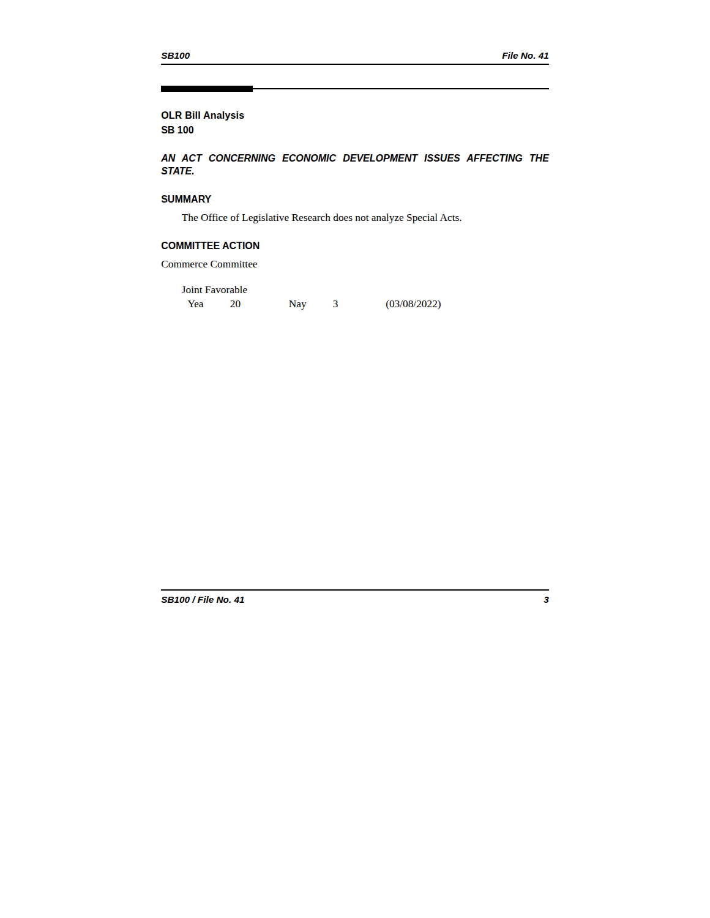SB100 File No. 41
OLR Bill Analysis
SB 100
AN ACT CONCERNING ECONOMIC DEVELOPMENT ISSUES AFFECTING THE STATE.
SUMMARY
The Office of Legislative Research does not analyze Special Acts.
COMMITTEE ACTION
Commerce Committee
Joint Favorable
Yea 20 Nay 3(03/08/2022)
SB100 / File No. 41 3